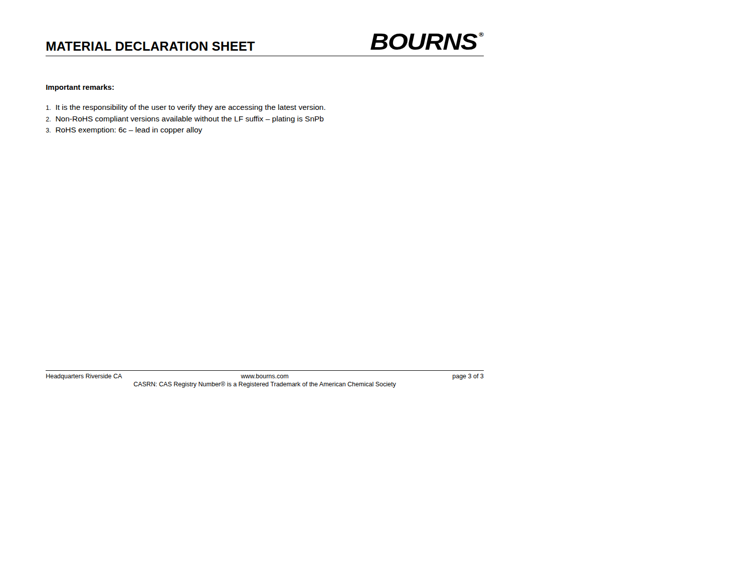MATERIAL DECLARATION SHEET
BOURNS®
Important remarks:
1. It is the responsibility of the user to verify they are accessing the latest version.
2. Non-RoHS compliant versions available without the LF suffix – plating is SnPb
3. RoHS exemption: 6c – lead in copper alloy
Headquarters Riverside CA page 3 of 3
www.bourns.com
CASRN: CAS Registry Number® is a Registered Trademark of the American Chemical Society